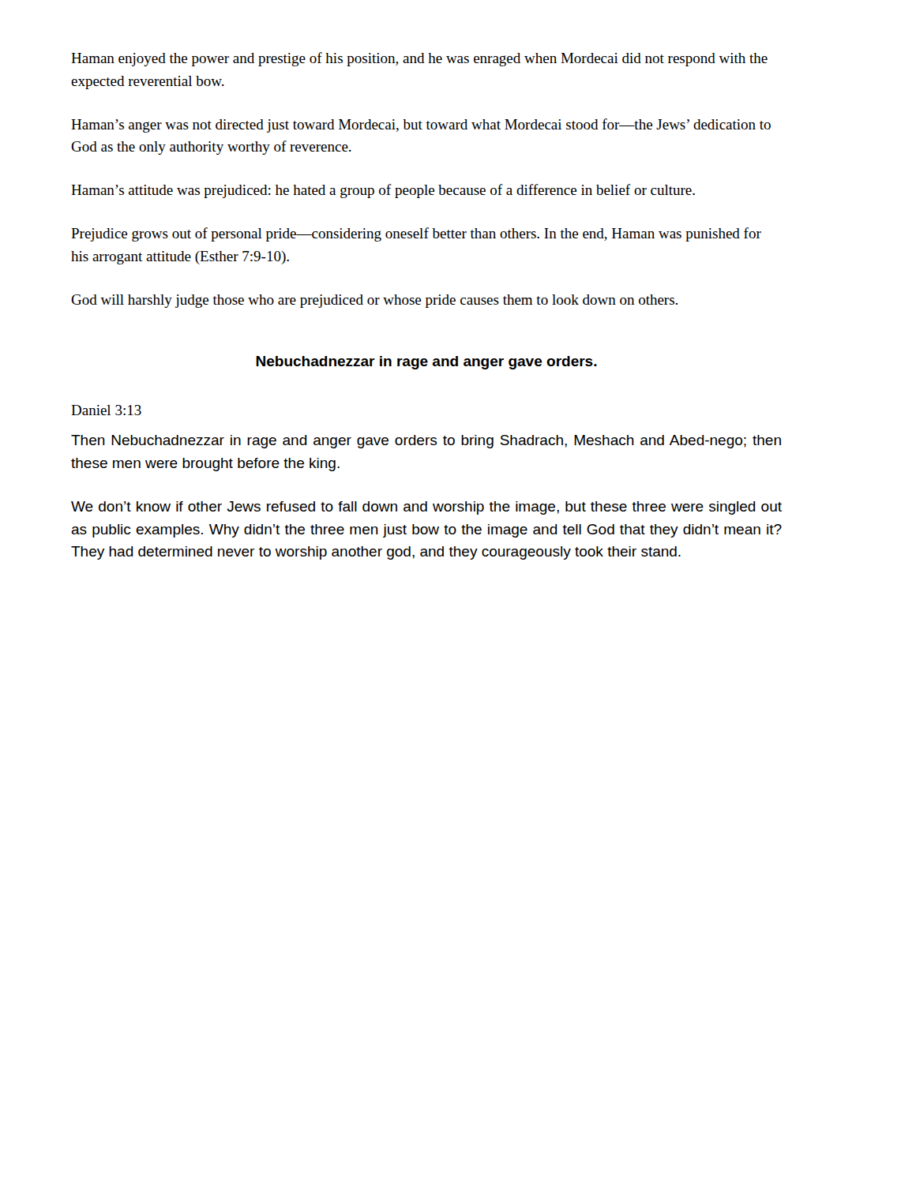Haman enjoyed the power and prestige of his position, and he was enraged when Mordecai did not respond with the expected reverential bow.
Haman’s anger was not directed just toward Mordecai, but toward what Mordecai stood for—the Jews’ dedication to God as the only authority worthy of reverence.
Haman’s attitude was prejudiced: he hated a group of people because of a difference in belief or culture.
Prejudice grows out of personal pride—considering oneself better than others. In the end, Haman was punished for his arrogant attitude (Esther 7:9-10).
God will harshly judge those who are prejudiced or whose pride causes them to look down on others.
Nebuchadnezzar in rage and anger gave orders.
Daniel 3:13
Then Nebuchadnezzar in rage and anger gave orders to bring Shadrach, Meshach and Abed-nego; then these men were brought before the king.
We don’t know if other Jews refused to fall down and worship the image, but these three were singled out as public examples. Why didn’t the three men just bow to the image and tell God that they didn’t mean it? They had determined never to worship another god, and they courageously took their stand.